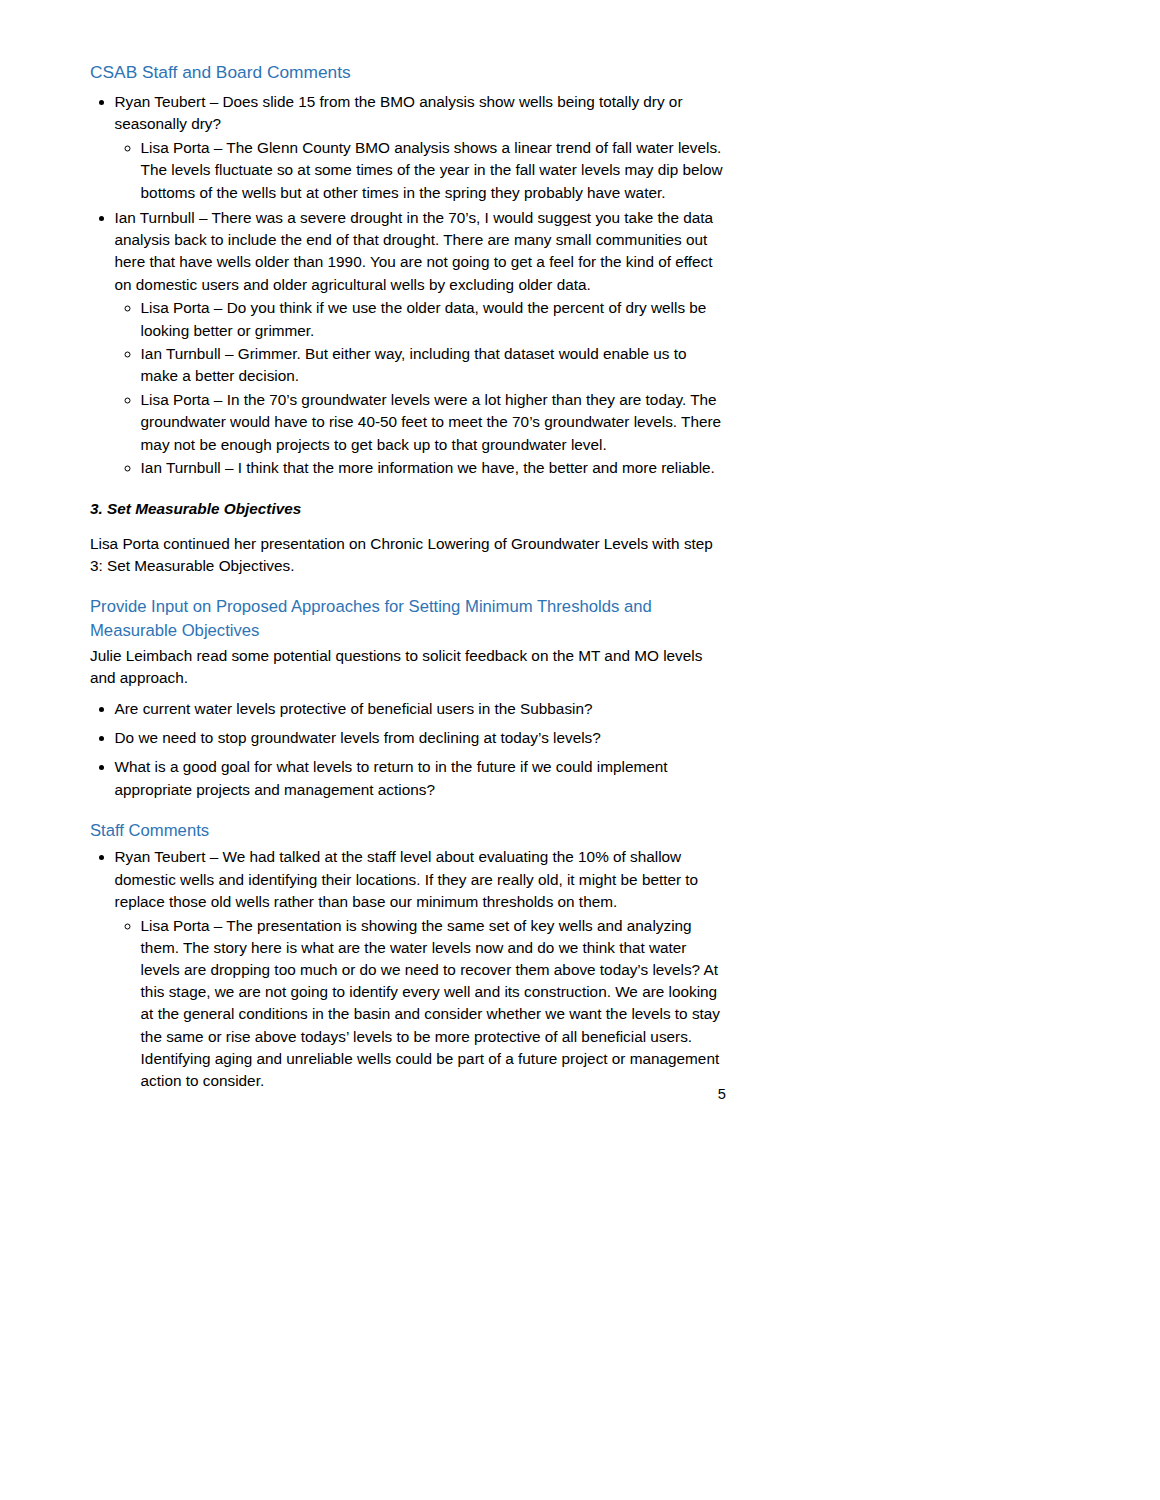CSAB Staff and Board Comments
Ryan Teubert – Does slide 15 from the BMO analysis show wells being totally dry or seasonally dry?
Lisa Porta – The Glenn County BMO analysis shows a linear trend of fall water levels. The levels fluctuate so at some times of the year in the fall water levels may dip below bottoms of the wells but at other times in the spring they probably have water.
Ian Turnbull – There was a severe drought in the 70’s, I would suggest you take the data analysis back to include the end of that drought. There are many small communities out here that have wells older than 1990. You are not going to get a feel for the kind of effect on domestic users and older agricultural wells by excluding older data.
Lisa Porta – Do you think if we use the older data, would the percent of dry wells be looking better or grimmer.
Ian Turnbull – Grimmer. But either way, including that dataset would enable us to make a better decision.
Lisa Porta – In the 70’s groundwater levels were a lot higher than they are today. The groundwater would have to rise 40-50 feet to meet the 70’s groundwater levels. There may not be enough projects to get back up to that groundwater level.
Ian Turnbull – I think that the more information we have, the better and more reliable.
3. Set Measurable Objectives
Lisa Porta continued her presentation on Chronic Lowering of Groundwater Levels with step 3: Set Measurable Objectives.
Provide Input on Proposed Approaches for Setting Minimum Thresholds and Measurable Objectives
Julie Leimbach read some potential questions to solicit feedback on the MT and MO levels and approach.
Are current water levels protective of beneficial users in the Subbasin?
Do we need to stop groundwater levels from declining at today’s levels?
What is a good goal for what levels to return to in the future if we could implement appropriate projects and management actions?
Staff Comments
Ryan Teubert – We had talked at the staff level about evaluating the 10% of shallow domestic wells and identifying their locations. If they are really old, it might be better to replace those old wells rather than base our minimum thresholds on them.
Lisa Porta – The presentation is showing the same set of key wells and analyzing them. The story here is what are the water levels now and do we think that water levels are dropping too much or do we need to recover them above today’s levels? At this stage, we are not going to identify every well and its construction. We are looking at the general conditions in the basin and consider whether we want the levels to stay the same or rise above todays’ levels to be more protective of all beneficial users. Identifying aging and unreliable wells could be part of a future project or management action to consider.
5